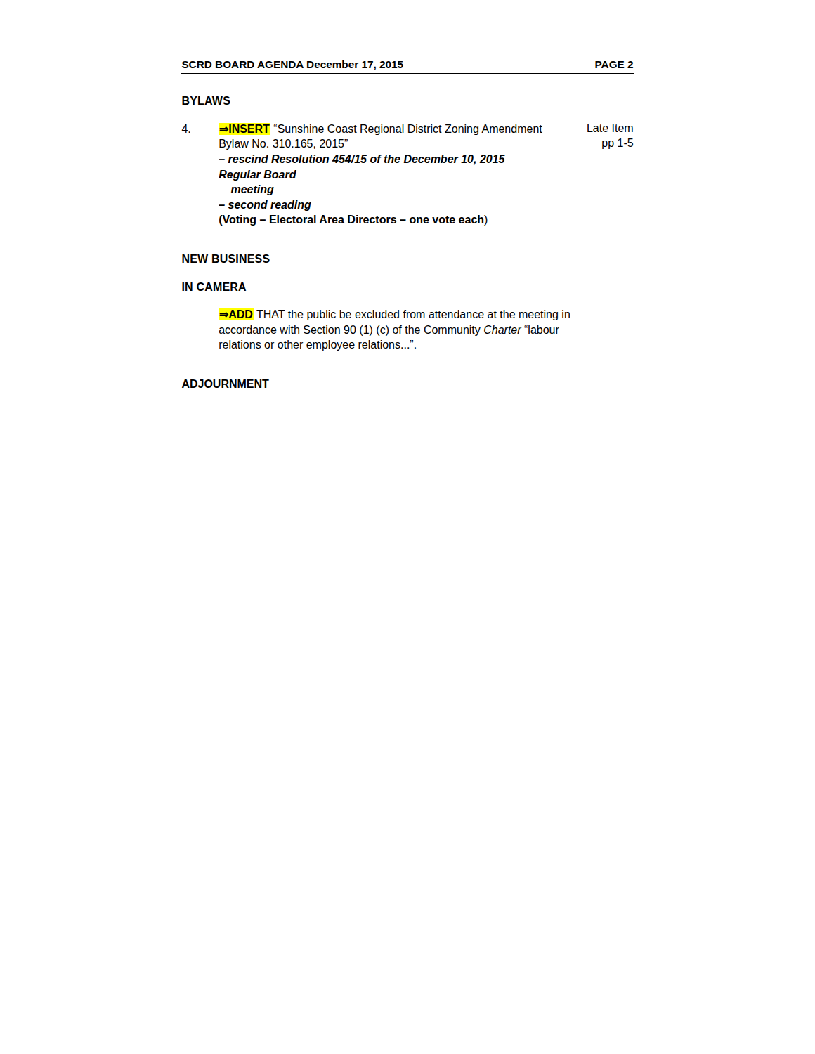SCRD BOARD AGENDA December 17, 2015 PAGE 2
BYLAWS
4.
⇒INSERT “Sunshine Coast Regional District Zoning Amendment Bylaw No. 310.165, 2015”
– rescind Resolution 454/15 of the December 10, 2015 Regular Board meeting – second reading
(Voting – Electoral Area Directors – one vote each)
Late Item
pp 1-5
NEW BUSINESS
IN CAMERA
⇒ADD THAT the public be excluded from attendance at the meeting in accordance with Section 90 (1) (c) of the Community Charter “labour relations or other employee relations...”.
ADJOURNMENT